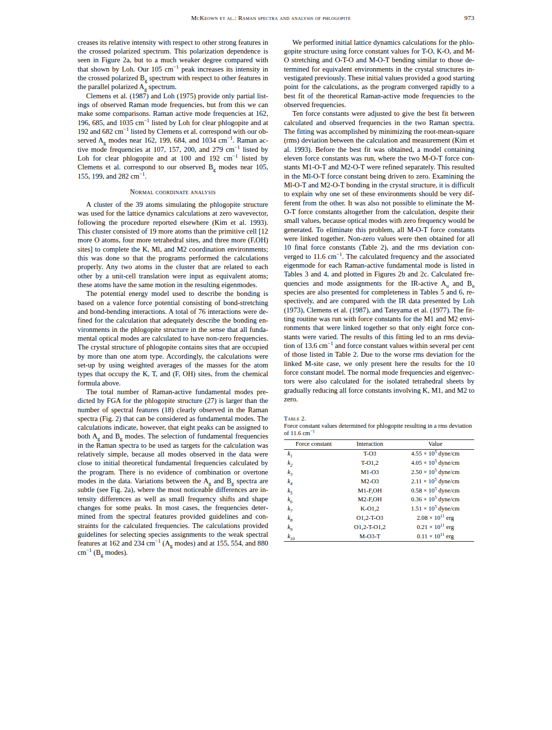McKeown et al.: Raman spectra and analysis of phlogopite 973
creases its relative intensity with respect to other strong features in the crossed polarized spectrum. This polarization dependence is seen in Figure 2a, but to a much weaker degree compared with that shown by Loh. Our 105 cm−1 peak increases its intensity in the crossed polarized Bg spectrum with respect to other features in the parallel polarized Ag spectrum.
Clemens et al. (1987) and Loh (1975) provide only partial listings of observed Raman mode frequencies, but from this we can make some comparisons. Raman active mode frequencies at 162, 196, 685, and 1035 cm−1 listed by Loh for clear phlogopite and at 192 and 682 cm−1 listed by Clemens et al. correspond with our observed Ag modes near 162, 199, 684, and 1034 cm−1. Raman active mode frequencies at 107, 157, 200, and 279 cm−1 listed by Loh for clear phlogopite and at 100 and 192 cm−1 listed by Clemens et al. correspond to our observed Bg modes near 105, 155, 199, and 282 cm−1.
Normal coordinate analysis
A cluster of the 39 atoms simulating the phlogopite structure was used for the lattice dynamics calculations at zero wavevector, following the procedure reported elsewhere (Kim et al. 1993). This cluster consisted of 19 more atoms than the primitive cell [12 more O atoms, four more tetrahedral sites, and three more (F,OH) sites] to complete the K, Ml, and M2 coordination environments; this was done so that the programs performed the calculations properly. Any two atoms in the cluster that are related to each other by a unit-cell translation were input as equivalent atoms; these atoms have the same motion in the resulting eigenmodes.
The potential energy model used to describe the bonding is based on a valence force potential consisting of bond-stretching and bond-bending interactions. A total of 76 interactions were defined for the calculation that adequately describe the bonding environments in the phlogopite structure in the sense that all fundamental optical modes are calculated to have non-zero frequencies. The crystal structure of phlogopite contains sites that are occupied by more than one atom type. Accordingly, the calculations were set-up by using weighted averages of the masses for the atom types that occupy the K, T, and (F, OH) sites, from the chemical formula above.
The total number of Raman-active fundamental modes predicted by FGA for the phlogopite structure (27) is larger than the number of spectral features (18) clearly observed in the Raman spectra (Fig. 2) that can be considered as fundamental modes. The calculations indicate, however, that eight peaks can be assigned to both Ag and Bg modes. The selection of fundamental frequencies in the Raman spectra to be used as targets for the calculation was relatively simple, because all modes observed in the data were close to initial theoretical fundamental frequencies calculated by the program. There is no evidence of combination or overtone modes in the data. Variations between the Ag and Bg spectra are subtle (see Fig. 2a), where the most noticeable differences are intensity differences as well as small frequency shifts and shape changes for some peaks. In most cases, the frequencies determined from the spectral features provided guidelines and constraints for the calculated frequencies. The calculations provided guidelines for selecting species assignments to the weak spectral features at 162 and 234 cm−1 (Ag modes) and at 155, 554, and 880 cm−1 (Bg modes).
We performed initial lattice dynamics calculations for the phlogopite structure using force constant values for T-O, K-O, and M-O stretching and O-T-O and M-O-T bending similar to those determined for equivalent environments in the crystal structures investigated previously. These initial values provided a good starting point for the calculations, as the program converged rapidly to a best fit of the theoretical Raman-active mode frequencies to the observed frequencies.
Ten force constants were adjusted to give the best fit between calculated and observed frequencies in the two Raman spectra. The fitting was accomplished by minimizing the root-mean-square (rms) deviation between the calculation and measurement (Kim et al. 1993). Before the best fit was obtained, a model containing eleven force constants was run, where the two M-O-T force constants M1-O-T and M2-O-T were refined separately. This resulted in the Ml-O-T force constant being driven to zero. Examining the Ml-O-T and M2-O-T bonding in the crystal structure, it is difficult to explain why one set of these environments should be very different from the other. It was also not possible to eliminate the M-O-T force constants altogether from the calculation, despite their small values, because optical modes with zero frequency would be generated. To eliminate this problem, all M-O-T force constants were linked together. Non-zero values were then obtained for all 10 final force constants (Table 2), and the rms deviation converged to 11.6 cm−1. The calculated frequency and the associated eigenmode for each Raman-active fundamental mode is listed in Tables 3 and 4, and plotted in Figures 2b and 2c. Calculated frequencies and mode assignments for the IR-active Au and Bu species are also presented for completeness in Tables 5 and 6, respectively, and are compared with the IR data presented by Loh (1973), Clemens et al. (1987), and Tateyama et al. (1977). The fitting routine was run with force constants for the M1 and M2 environments that were linked together so that only eight force constants were varied. The results of this fitting led to an rms deviation of 13.6 cm−1 and force constant values within several per cent of those listed in Table 2. Due to the worse rms deviation for the linked M-site case, we only present here the results for the 10 force constant model. The normal mode frequencies and eigenvectors were also calculated for the isolated tetrahedral sheets by gradually reducing all force constants involving K, M1, and M2 to zero.
Table 2. Force constant values determined for phlogopite resulting in a rms deviation of 11.6 cm −1
| Force constant | Interaction | Value |
| --- | --- | --- |
| k 1 | T-O3 | 4.55 × 10 5 dyne/cm |
| k 2 | T-O1,2 | 4.05 × 10 5 dyne/cm |
| k 3 | M1-O3 | 2.50 × 10 5 dyne/cm |
| k 4 | M2-O3 | 2.11 × 10 5 dyne/cm |
| k 5 | M1-F,OH | 0.58 × 10 5 dyne/cm |
| k 6 | M2-F,OH | 0.36 × 10 5 dyne/cm |
| k 7 | K-O1,2 | 1.51 × 10 5 dyne/cm |
| k 8 | O1,2-T-O3 | 2.08 × 10 11 erg |
| k 9 | O1,2-T-O1,2 | 0.21 × 10 11 erg |
| k 10 | M-O3-T | 0.11 × 10 11 erg |